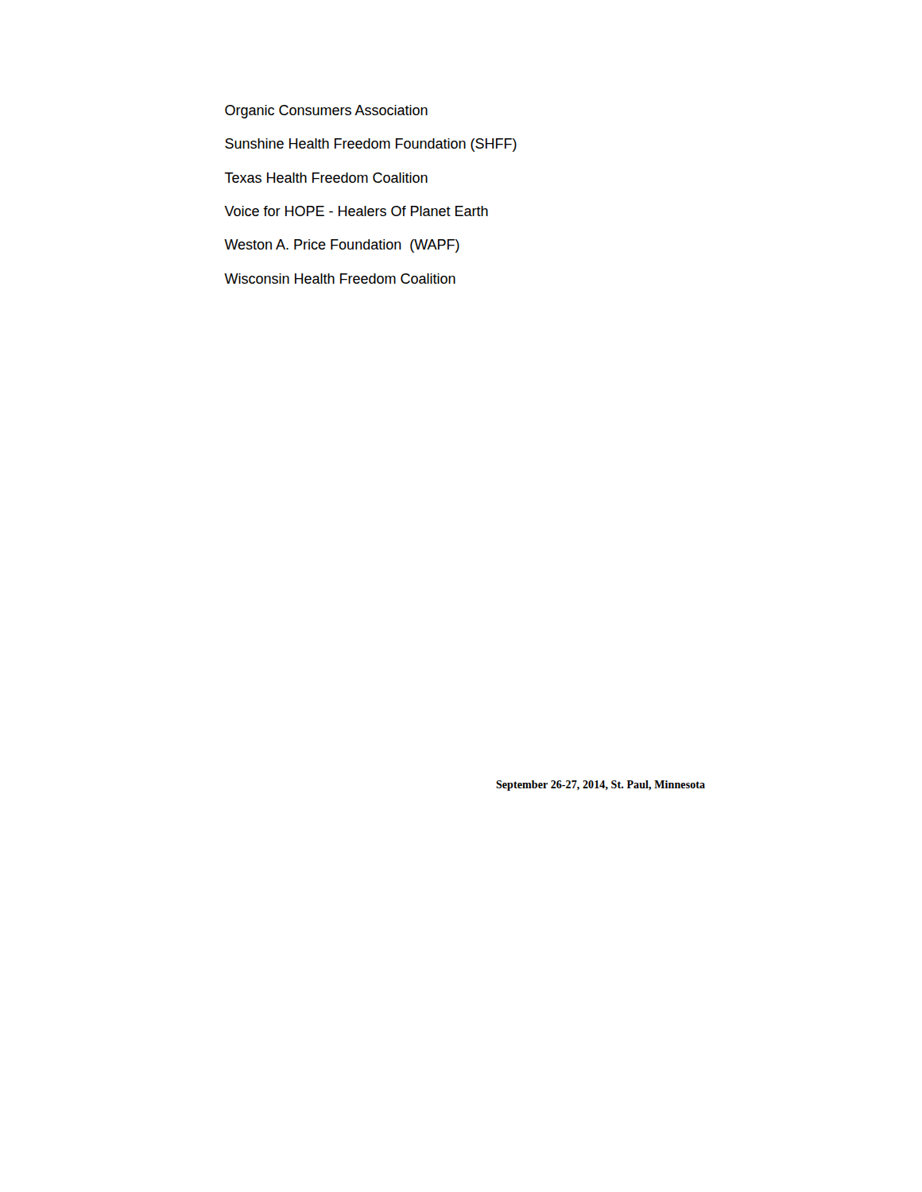Organic Consumers Association
Sunshine Health Freedom Foundation (SHFF)
Texas Health Freedom Coalition
Voice for HOPE - Healers Of Planet Earth
Weston A. Price Foundation (WAPF)
Wisconsin Health Freedom Coalition
September 26-27, 2014, St. Paul, Minnesota